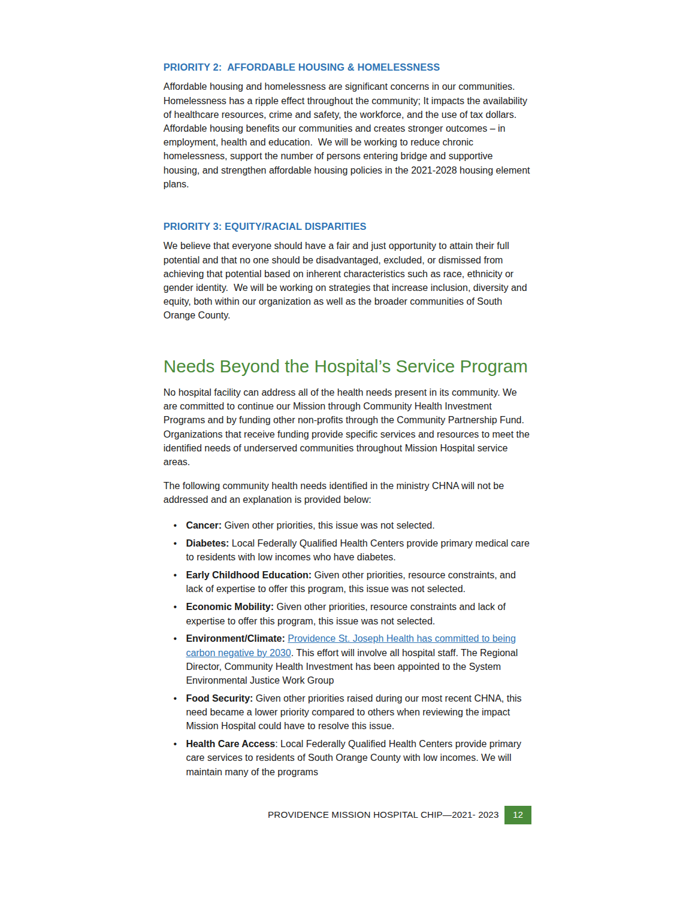PRIORITY 2: AFFORDABLE HOUSING & HOMELESSNESS
Affordable housing and homelessness are significant concerns in our communities. Homelessness has a ripple effect throughout the community; It impacts the availability of healthcare resources, crime and safety, the workforce, and the use of tax dollars. Affordable housing benefits our communities and creates stronger outcomes – in employment, health and education. We will be working to reduce chronic homelessness, support the number of persons entering bridge and supportive housing, and strengthen affordable housing policies in the 2021-2028 housing element plans.
PRIORITY 3: EQUITY/RACIAL DISPARITIES
We believe that everyone should have a fair and just opportunity to attain their full potential and that no one should be disadvantaged, excluded, or dismissed from achieving that potential based on inherent characteristics such as race, ethnicity or gender identity. We will be working on strategies that increase inclusion, diversity and equity, both within our organization as well as the broader communities of South Orange County.
Needs Beyond the Hospital’s Service Program
No hospital facility can address all of the health needs present in its community. We are committed to continue our Mission through Community Health Investment Programs and by funding other non-profits through the Community Partnership Fund. Organizations that receive funding provide specific services and resources to meet the identified needs of underserved communities throughout Mission Hospital service areas.
The following community health needs identified in the ministry CHNA will not be addressed and an explanation is provided below:
Cancer: Given other priorities, this issue was not selected.
Diabetes: Local Federally Qualified Health Centers provide primary medical care to residents with low incomes who have diabetes.
Early Childhood Education: Given other priorities, resource constraints, and lack of expertise to offer this program, this issue was not selected.
Economic Mobility: Given other priorities, resource constraints and lack of expertise to offer this program, this issue was not selected.
Environment/Climate: Providence St. Joseph Health has committed to being carbon negative by 2030. This effort will involve all hospital staff. The Regional Director, Community Health Investment has been appointed to the System Environmental Justice Work Group
Food Security: Given other priorities raised during our most recent CHNA, this need became a lower priority compared to others when reviewing the impact Mission Hospital could have to resolve this issue.
Health Care Access: Local Federally Qualified Health Centers provide primary care services to residents of South Orange County with low incomes. We will maintain many of the programs
PROVIDENCE MISSION HOSPITAL CHIP—2021- 2023
12